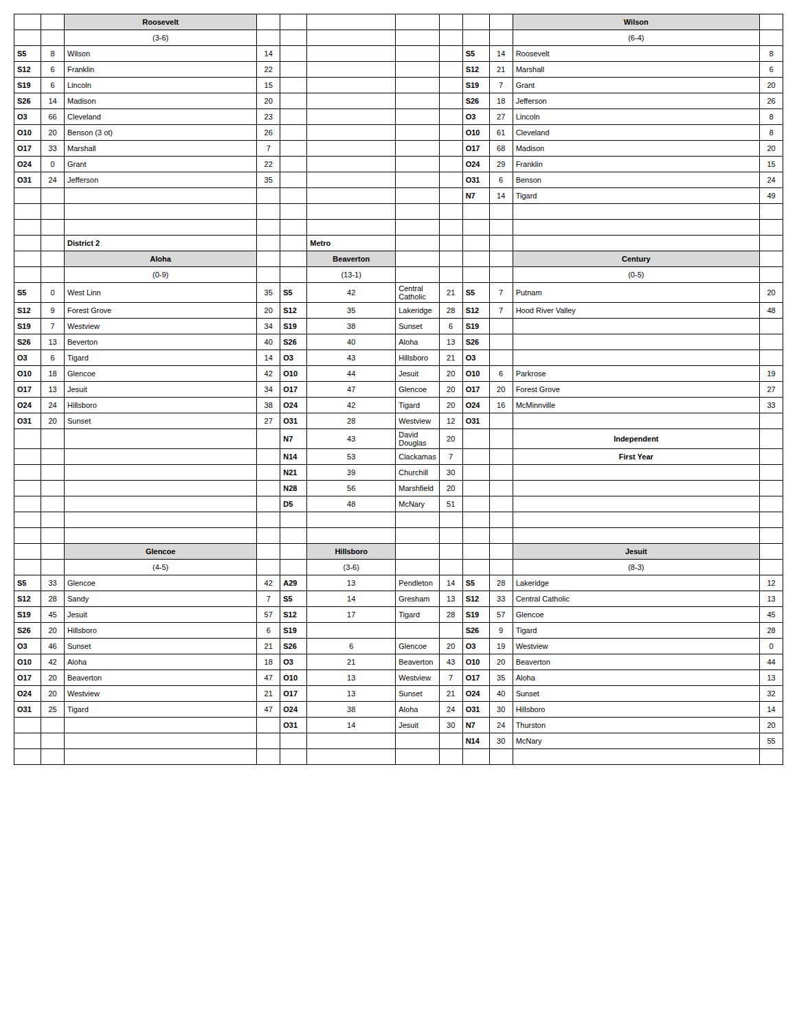| | | Roosevelt | | | | | | | | Wilson | |
| | | (3-6) | | | | | | | | (6-4) | |
| S5 | 8 | Wilson | 14 | | | | | S5 | 14 | Roosevelt | 8 |
| S12 | 6 | Franklin | 22 | | | | | S12 | 21 | Marshall | 6 |
| S19 | 6 | Lincoln | 15 | | | | | S19 | 7 | Grant | 20 |
| S26 | 14 | Madison | 20 | | | | | S26 | 18 | Jefferson | 26 |
| O3 | 66 | Cleveland | 23 | | | | | O3 | 27 | Lincoln | 8 |
| O10 | 20 | Benson (3 ot) | 26 | | | | | O10 | 61 | Cleveland | 8 |
| O17 | 33 | Marshall | 7 | | | | | O17 | 68 | Madison | 20 |
| O24 | 0 | Grant | 22 | | | | | O24 | 29 | Franklin | 15 |
| O31 | 24 | Jefferson | 35 | | | | | O31 | 6 | Benson | 24 |
| | | | | | | | | N7 | 14 | Tigard | 49 |
| | | District 2 | | | Metro | | | | | | |
| | | Aloha | | | Beaverton | | | | | Century | |
| | | (0-9) | | | (13-1) | | | | | (0-5) | |
| S5 | 0 | West Linn | 35 | S5 | 42 | Central Catholic | 21 | S5 | 7 | Putnam | 20 |
| S12 | 9 | Forest Grove | 20 | S12 | 35 | Lakeridge | 28 | S12 | 7 | Hood River Valley | 48 |
| S19 | 7 | Westview | 34 | S19 | 38 | Sunset | 6 | S19 | | | |
| S26 | 13 | Beverton | 40 | S26 | 40 | Aloha | 13 | S26 | | | |
| O3 | 6 | Tigard | 14 | O3 | 43 | Hillsboro | 21 | O3 | | | |
| O10 | 18 | Glencoe | 42 | O10 | 44 | Jesuit | 20 | O10 | 6 | Parkrose | 19 |
| O17 | 13 | Jesuit | 34 | O17 | 47 | Glencoe | 20 | O17 | 20 | Forest Grove | 27 |
| O24 | 24 | Hillsboro | 38 | O24 | 42 | Tigard | 20 | O24 | 16 | McMinnville | 33 |
| O31 | 20 | Sunset | 27 | O31 | 28 | Westview | 12 | O31 | | | |
| | | | | N7 | 43 | David Douglas | 20 | | | Independent | |
| | | | | N14 | 53 | Clackamas | 7 | | | First Year | |
| | | | | N21 | 39 | Churchill | 30 | | | | |
| | | | | N28 | 56 | Marshfield | 20 | | | | |
| | | | | D5 | 48 | McNary | 51 | | | | |
| | | Glencoe | | | Hillsboro | | | | | Jesuit | |
| | | (4-5) | | | (3-6) | | | | | (8-3) | |
| S5 | 33 | Glencoe | 42 | A29 | 13 | Pendleton | 14 | S5 | 28 | Lakeridge | 12 |
| S12 | 28 | Sandy | 7 | S5 | 14 | Gresham | 13 | S12 | 33 | Central Catholic | 13 |
| S19 | 45 | Jesuit | 57 | S12 | 17 | Tigard | 28 | S19 | 57 | Glencoe | 45 |
| S26 | 20 | Hillsboro | 6 | S19 | | | | S26 | 9 | Tigard | 28 |
| O3 | 46 | Sunset | 21 | S26 | 6 | Glencoe | 20 | O3 | 19 | Westview | 0 |
| O10 | 42 | Aloha | 18 | O3 | 21 | Beaverton | 43 | O10 | 20 | Beaverton | 44 |
| O17 | 20 | Beaverton | 47 | O10 | 13 | Westview | 7 | O17 | 35 | Aloha | 13 |
| O24 | 20 | Westview | 21 | O17 | 13 | Sunset | 21 | O24 | 40 | Sunset | 32 |
| O31 | 25 | Tigard | 47 | O24 | 38 | Aloha | 24 | O31 | 30 | Hillsboro | 14 |
| | | | | O31 | 14 | Jesuit | 30 | N7 | 24 | Thurston | 20 |
| | | | | | | | | N14 | 30 | McNary | 55 |